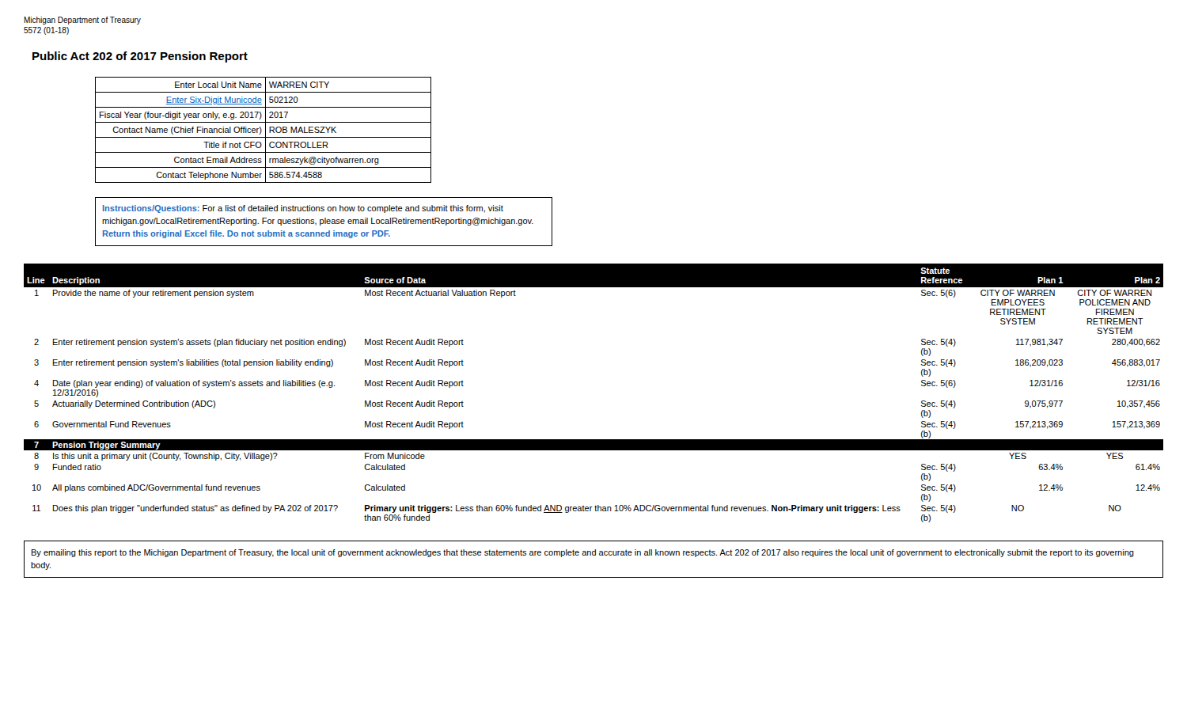Michigan Department of Treasury
5572 (01-18)
Public Act 202 of 2017 Pension Report
| Enter Local Unit Name | WARREN CITY |
| Enter Six-Digit Municode | 502120 |
| Fiscal Year (four-digit year only, e.g. 2017) | 2017 |
| Contact Name (Chief Financial Officer) | ROB MALESZYK |
| Title if not CFO | CONTROLLER |
| Contact Email Address | rmaleszyk@cityofwarren.org |
| Contact Telephone Number | 586.574.4588 |
Instructions/Questions: For a list of detailed instructions on how to complete and submit this form, visit michigan.gov/LocalRetirementReporting. For questions, please email LocalRetirementReporting@michigan.gov. Return this original Excel file. Do not submit a scanned image or PDF.
| Line | Description | Source of Data | Statute Reference | Plan 1 | Plan 2 |
| --- | --- | --- | --- | --- | --- |
| 1 | Provide the name of your retirement pension system | Most Recent Actuarial Valuation Report | Sec. 5(6) | CITY OF WARREN EMPLOYEES RETIREMENT SYSTEM | CITY OF WARREN POLICEMEN AND FIREMEN RETIREMENT SYSTEM |
| 2 | Enter retirement pension system's assets (plan fiduciary net position ending) | Most Recent Audit Report | Sec. 5(4)(b) | 117,981,347 | 280,400,662 |
| 3 | Enter retirement pension system's liabilities (total pension liability ending) | Most Recent Audit Report | Sec. 5(4)(b) | 186,209,023 | 456,883,017 |
| 4 | Date (plan year ending) of valuation of system's assets and liabilities (e.g. 12/31/2016) | Most Recent Audit Report | Sec. 5(6) | 12/31/16 | 12/31/16 |
| 5 | Actuarially Determined Contribution (ADC) | Most Recent Audit Report | Sec. 5(4)(b) | 9,075,977 | 10,357,456 |
| 6 | Governmental Fund Revenues | Most Recent Audit Report | Sec. 5(4)(b) | 157,213,369 | 157,213,369 |
| 7 | Pension Trigger Summary |
| 8 | Is this unit a primary unit (County, Township, City, Village)? | From Municode | | YES | YES |
| 9 | Funded ratio | Calculated | Sec. 5(4)(b) | 63.4% | 61.4% |
| 10 | All plans combined ADC/Governmental fund revenues | Calculated | Sec. 5(4)(b) | 12.4% | 12.4% |
| 11 | Does this plan trigger "underfunded status" as defined by PA 202 of 2017? | Primary unit triggers: Less than 60% funded AND greater than 10% ADC/Governmental fund revenues. Non-Primary unit triggers: Less than 60% funded | Sec. 5(4)(b) | NO | NO |
By emailing this report to the Michigan Department of Treasury, the local unit of government acknowledges that these statements are complete and accurate in all known respects. Act 202 of 2017 also requires the local unit of government to electronically submit the report to its governing body.